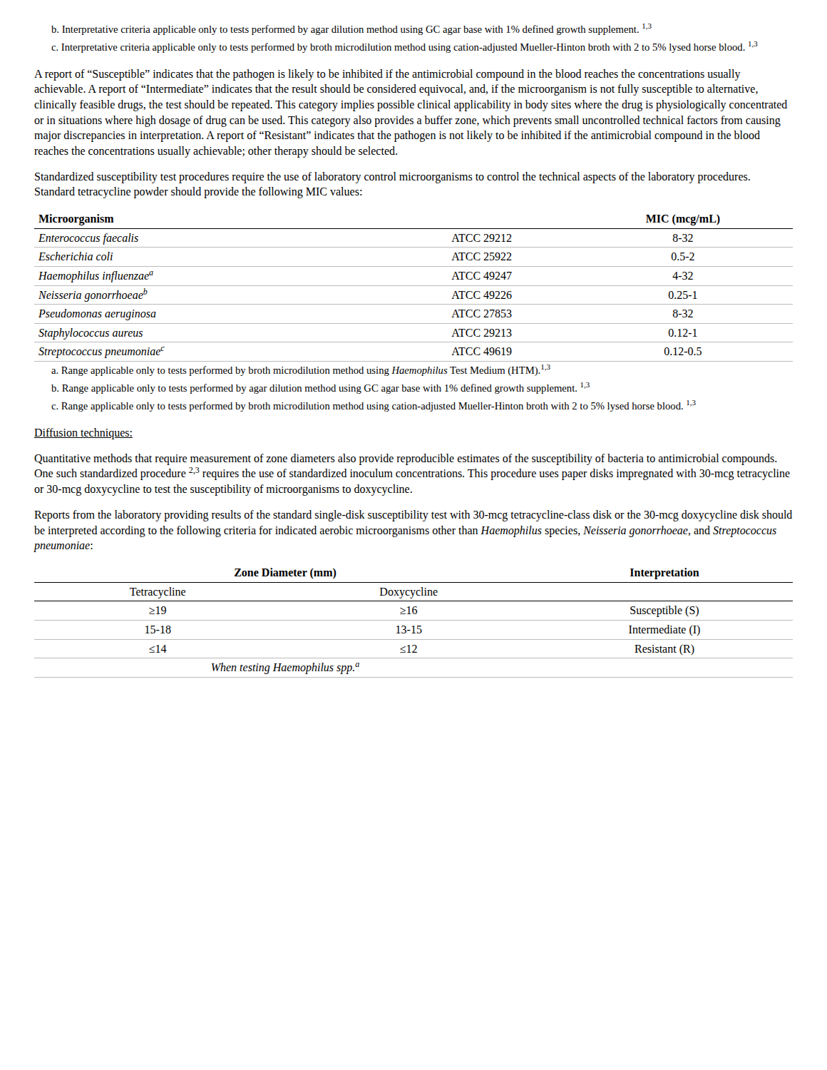b. Interpretative criteria applicable only to tests performed by agar dilution method using GC agar base with 1% defined growth supplement. 1,3
c. Interpretative criteria applicable only to tests performed by broth microdilution method using cation-adjusted Mueller-Hinton broth with 2 to 5% lysed horse blood. 1,3
A report of “Susceptible” indicates that the pathogen is likely to be inhibited if the antimicrobial compound in the blood reaches the concentrations usually achievable. A report of “Intermediate” indicates that the result should be considered equivocal, and, if the microorganism is not fully susceptible to alternative, clinically feasible drugs, the test should be repeated. This category implies possible clinical applicability in body sites where the drug is physiologically concentrated or in situations where high dosage of drug can be used. This category also provides a buffer zone, which prevents small uncontrolled technical factors from causing major discrepancies in interpretation. A report of “Resistant” indicates that the pathogen is not likely to be inhibited if the antimicrobial compound in the blood reaches the concentrations usually achievable; other therapy should be selected.
Standardized susceptibility test procedures require the use of laboratory control microorganisms to control the technical aspects of the laboratory procedures. Standard tetracycline powder should provide the following MIC values:
| Microorganism | | MIC (mcg/mL) |
| --- | --- | --- |
| Enterococcus faecalis | ATCC 29212 | 8-32 |
| Escherichia coli | ATCC 25922 | 0.5-2 |
| Haemophilus influenzae a | ATCC 49247 | 4-32 |
| Neisseria gonorrhoeae b | ATCC 49226 | 0.25-1 |
| Pseudomonas aeruginosa | ATCC 27853 | 8-32 |
| Staphylococcus aureus | ATCC 29213 | 0.12-1 |
| Streptococcus pneumoniae c | ATCC 49619 | 0.12-0.5 |
a. Range applicable only to tests performed by broth microdilution method using Haemophilus Test Medium (HTM).1,3
b. Range applicable only to tests performed by agar dilution method using GC agar base with 1% defined growth supplement. 1,3
c. Range applicable only to tests performed by broth microdilution method using cation-adjusted Mueller-Hinton broth with 2 to 5% lysed horse blood. 1,3
Diffusion techniques:
Quantitative methods that require measurement of zone diameters also provide reproducible estimates of the susceptibility of bacteria to antimicrobial compounds. One such standardized procedure 2,3 requires the use of standardized inoculum concentrations. This procedure uses paper disks impregnated with 30-mcg tetracycline or 30-mcg doxycycline to test the susceptibility of microorganisms to doxycycline.
Reports from the laboratory providing results of the standard single-disk susceptibility test with 30-mcg tetracycline-class disk or the 30-mcg doxycycline disk should be interpreted according to the following criteria for indicated aerobic microorganisms other than Haemophilus species, Neisseria gonorrhoeae, and Streptococcus pneumoniae:
| Zone Diameter (mm) | Interpretation |
| --- | --- |
| Tetracycline | Doxycycline | |
| ≥19 | ≥16 | Susceptible (S) |
| 15-18 | 13-15 | Intermediate (I) |
| ≤14 | ≤12 | Resistant (R) |
| When testing Haemophilus spp. a | |